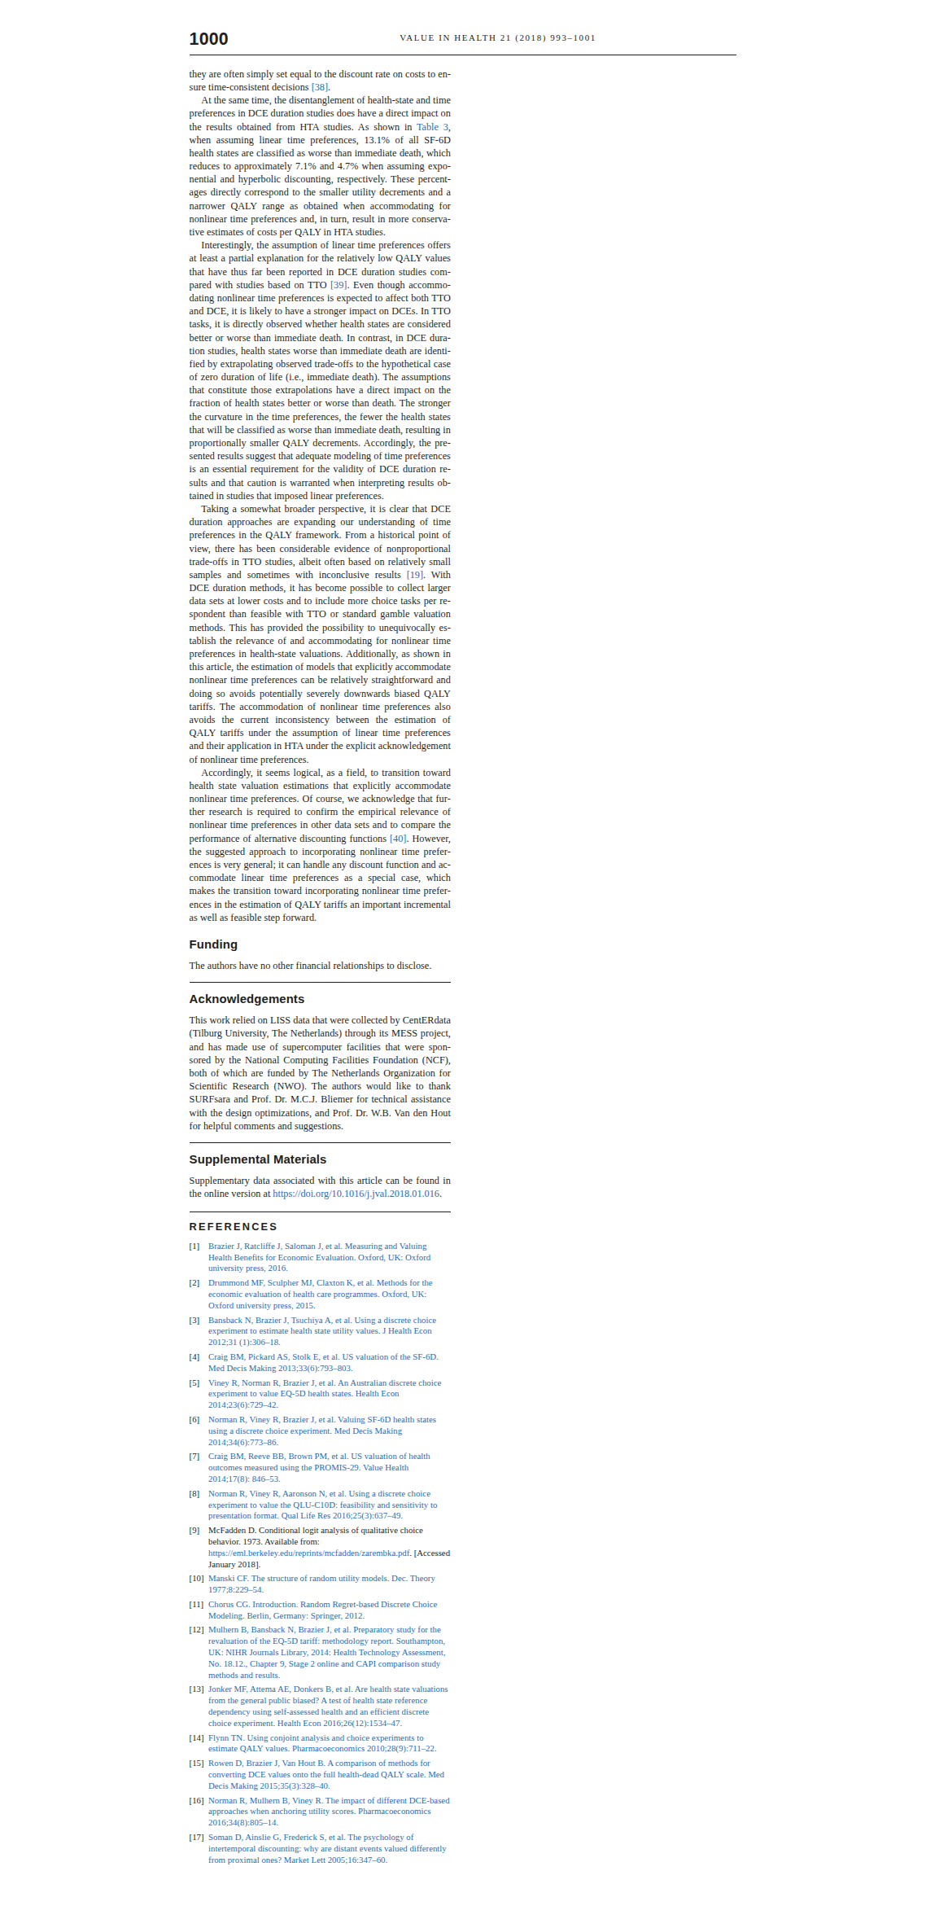1000
Value in Health 21 (2018) 993–1001
they are often simply set equal to the discount rate on costs to ensure time-consistent decisions [38].
At the same time, the disentanglement of health-state and time preferences in DCE duration studies does have a direct impact on the results obtained from HTA studies. As shown in Table 3, when assuming linear time preferences, 13.1% of all SF-6D health states are classified as worse than immediate death, which reduces to approximately 7.1% and 4.7% when assuming exponential and hyperbolic discounting, respectively. These percentages directly correspond to the smaller utility decrements and a narrower QALY range as obtained when accommodating for nonlinear time preferences and, in turn, result in more conservative estimates of costs per QALY in HTA studies.
Interestingly, the assumption of linear time preferences offers at least a partial explanation for the relatively low QALY values that have thus far been reported in DCE duration studies compared with studies based on TTO [39]. Even though accommodating nonlinear time preferences is expected to affect both TTO and DCE, it is likely to have a stronger impact on DCEs. In TTO tasks, it is directly observed whether health states are considered better or worse than immediate death. In contrast, in DCE duration studies, health states worse than immediate death are identified by extrapolating observed trade-offs to the hypothetical case of zero duration of life (i.e., immediate death). The assumptions that constitute those extrapolations have a direct impact on the fraction of health states better or worse than death. The stronger the curvature in the time preferences, the fewer the health states that will be classified as worse than immediate death, resulting in proportionally smaller QALY decrements. Accordingly, the presented results suggest that adequate modeling of time preferences is an essential requirement for the validity of DCE duration results and that caution is warranted when interpreting results obtained in studies that imposed linear preferences.
Taking a somewhat broader perspective, it is clear that DCE duration approaches are expanding our understanding of time preferences in the QALY framework. From a historical point of view, there has been considerable evidence of nonproportional trade-offs in TTO studies, albeit often based on relatively small samples and sometimes with inconclusive results [19]. With DCE duration methods, it has become possible to collect larger data sets at lower costs and to include more choice tasks per respondent than feasible with TTO or standard gamble valuation methods. This has provided the possibility to unequivocally establish the relevance of and accommodating for nonlinear time preferences in health-state valuations. Additionally, as shown in this article, the estimation of models that explicitly accommodate nonlinear time preferences can be relatively straightforward and doing so avoids potentially severely downwards biased QALY tariffs. The accommodation of nonlinear time preferences also avoids the current inconsistency between the estimation of QALY tariffs under the assumption of linear time preferences and their application in HTA under the explicit acknowledgement of nonlinear time preferences.
Accordingly, it seems logical, as a field, to transition toward health state valuation estimations that explicitly accommodate nonlinear time preferences. Of course, we acknowledge that further research is required to confirm the empirical relevance of nonlinear time preferences in other data sets and to compare the performance of alternative discounting functions [40]. However, the suggested approach to incorporating nonlinear time preferences is very general; it can handle any discount function and accommodate linear time preferences as a special case, which makes the transition toward incorporating nonlinear time preferences in the estimation of QALY tariffs an important incremental as well as feasible step forward.
Funding
The authors have no other financial relationships to disclose.
Acknowledgements
This work relied on LISS data that were collected by CentERdata (Tilburg University, The Netherlands) through its MESS project, and has made use of supercomputer facilities that were sponsored by the National Computing Facilities Foundation (NCF), both of which are funded by The Netherlands Organization for Scientific Research (NWO). The authors would like to thank SURFsara and Prof. Dr. M.C.J. Bliemer for technical assistance with the design optimizations, and Prof. Dr. W.B. Van den Hout for helpful comments and suggestions.
Supplemental Materials
Supplementary data associated with this article can be found in the online version at https://doi.org/10.1016/j.jval.2018.01.016.
References
[1] Brazier J, Ratcliffe J, Saloman J, et al. Measuring and Valuing Health Benefits for Economic Evaluation. Oxford, UK: Oxford university press, 2016.
[2] Drummond MF, Sculpher MJ, Claxton K, et al. Methods for the economic evaluation of health care programmes. Oxford, UK: Oxford university press, 2015.
[3] Bansback N, Brazier J, Tsuchiya A, et al. Using a discrete choice experiment to estimate health state utility values. J Health Econ 2012;31 (1):306–18.
[4] Craig BM, Pickard AS, Stolk E, et al. US valuation of the SF-6D. Med Decis Making 2013;33(6):793–803.
[5] Viney R, Norman R, Brazier J, et al. An Australian discrete choice experiment to value EQ-5D health states. Health Econ 2014;23(6):729–42.
[6] Norman R, Viney R, Brazier J, et al. Valuing SF-6D health states using a discrete choice experiment. Med Decis Making 2014;34(6):773–86.
[7] Craig BM, Reeve BB, Brown PM, et al. US valuation of health outcomes measured using the PROMIS-29. Value Health 2014;17(8): 846–53.
[8] Norman R, Viney R, Aaronson N, et al. Using a discrete choice experiment to value the QLU-C10D: feasibility and sensitivity to presentation format. Qual Life Res 2016;25(3):637–49.
[9] McFadden D. Conditional logit analysis of qualitative choice behavior. 1973. Available from: https://eml.berkeley.edu/reprints/mcfadden/zarembka.pdf. [Accessed January 2018].
[10] Manski CF. The structure of random utility models. Dec. Theory 1977;8:229–54.
[11] Chorus CG. Introduction. Random Regret-based Discrete Choice Modeling. Berlin, Germany: Springer, 2012.
[12] Mulhern B, Bansback N, Brazier J, et al. Preparatory study for the revaluation of the EQ-5D tariff: methodology report. Southampton, UK: NIHR Journals Library, 2014: Health Technology Assessment, No. 18.12., Chapter 9, Stage 2 online and CAPI comparison study methods and results.
[13] Jonker MF, Attema AE, Donkers B, et al. Are health state valuations from the general public biased? A test of health state reference dependency using self-assessed health and an efficient discrete choice experiment. Health Econ 2016;26(12):1534–47.
[14] Flynn TN. Using conjoint analysis and choice experiments to estimate QALY values. Pharmacoeconomics 2010;28(9):711–22.
[15] Rowen D, Brazier J, Van Hout B. A comparison of methods for converting DCE values onto the full health-dead QALY scale. Med Decis Making 2015;35(3):328–40.
[16] Norman R, Mulhern B, Viney R. The impact of different DCE-based approaches when anchoring utility scores. Pharmacoeconomics 2016;34(8):805–14.
[17] Soman D, Ainslie G, Frederick S, et al. The psychology of intertemporal discounting: why are distant events valued differently from proximal ones? Market Lett 2005;16:347–60.